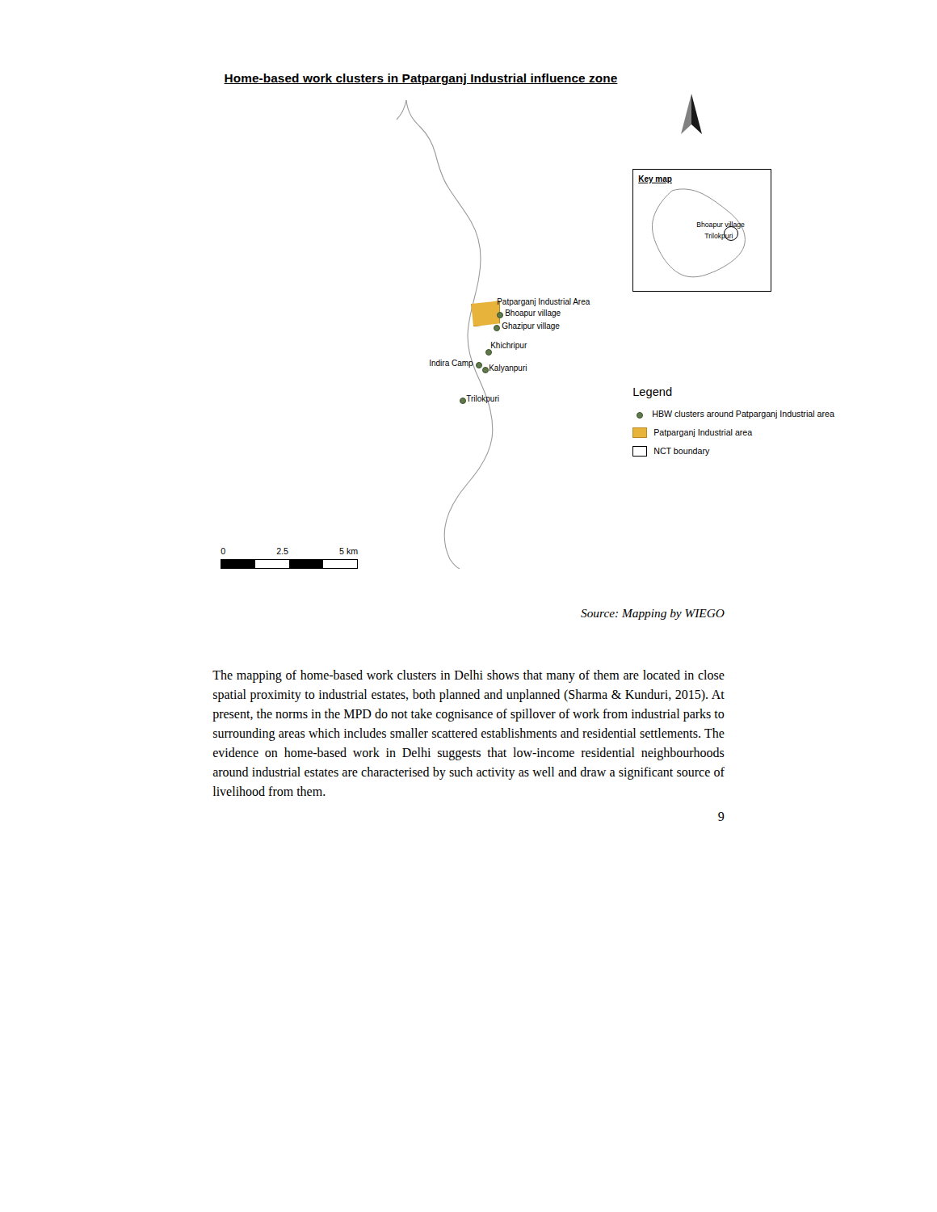Home-based work clusters in Patparganj Industrial influence zone
Key map
Bhoapur village
Trilokpuri
Patparganj Industrial Area
Bhoapur village
Ghazipur village
Khichripur
Indira Camp
Kalyanpuri
Trilokpuri
Legend
HBW clusters around Patparganj Industrial area
Patparganj Industrial area
NCT boundary
02.55 km
Source: Mapping by WIEGO
The mapping of home-based work clusters in Delhi shows that many of them are located in close spatial proximity to industrial estates, both planned and unplanned (Sharma & Kunduri, 2015). At present, the norms in the MPD do not take cognisance of spillover of work from industrial parks to surrounding areas which includes smaller scattered establishments and residential settlements. The evidence on home-based work in Delhi suggests that low-income residential neighbourhoods around industrial estates are characterised by such activity as well and draw a significant source of livelihood from them.
9